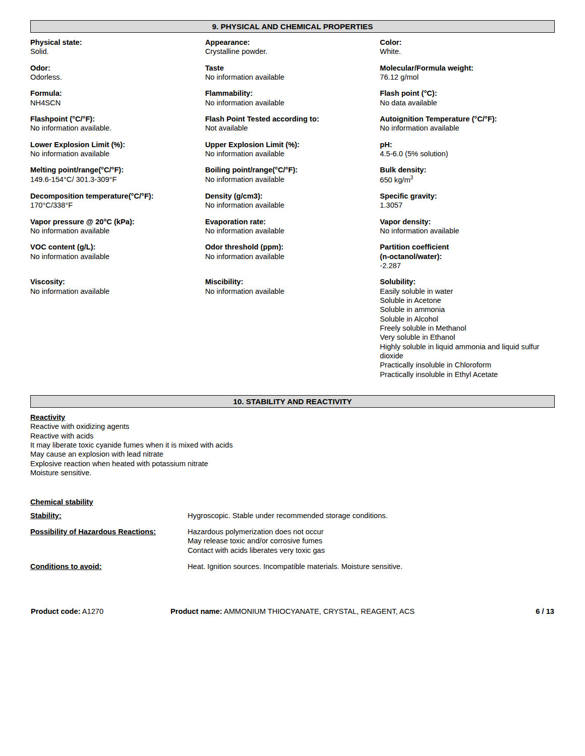9. PHYSICAL AND CHEMICAL PROPERTIES
| Physical state: Solid. | Appearance: Crystalline powder. | Color: White. |
| Odor: Odorless. | Taste No information available | Molecular/Formula weight: 76.12 g/mol |
| Formula: NH4SCN | Flammability: No information available | Flash point (°C): No data available |
| Flashpoint (°C/°F): No information available. | Flash Point Tested according to: Not available | Autoignition Temperature (°C/°F): No information available |
| Lower Explosion Limit (%): No information available | Upper Explosion Limit (%): No information available | pH: 4.5-6.0 (5% solution) |
| Melting point/range(°C/°F): 149.6-154°C/ 301.3-309°F | Boiling point/range(°C/°F): No information available | Bulk density: 650 kg/m 3 |
| Decomposition temperature(°C/°F): 170°C/338°F | Density (g/cm3): No information available | Specific gravity: 1.3057 |
| Vapor pressure @ 20°C (kPa): No information available | Evaporation rate: No information available | Vapor density: No information available |
| VOC content (g/L): No information available | Odor threshold (ppm): No information available | Partition coefficient (n-octanol/water): -2.287 |
| Viscosity: No information available | Miscibility: No information available | Solubility: Easily soluble in water Soluble in Acetone Soluble in ammonia Soluble in Alcohol Freely soluble in Methanol Very soluble in Ethanol Highly soluble in liquid ammonia and liquid sulfur dioxide Practically insoluble in Chloroform Practically insoluble in Ethyl Acetate |
10. STABILITY AND REACTIVITY
Reactivity
Reactive with oxidizing agents
Reactive with acids
It may liberate toxic cyanide fumes when it is mixed with acids
May cause an explosion with lead nitrate
Explosive reaction when heated with potassium nitrate
Moisture sensitive.
Chemical stability
| Stability: | Hygroscopic. Stable under recommended storage conditions. |
| Possibility of Hazardous Reactions: | Hazardous polymerization does not occur May release toxic and/or corrosive fumes Contact with acids liberates very toxic gas |
| Conditions to avoid: | Heat. Ignition sources. Incompatible materials. Moisture sensitive. |
| Product code: A1270 | Product name: AMMONIUM THIOCYANATE, CRYSTAL, REAGENT, ACS | 6 / 13 |